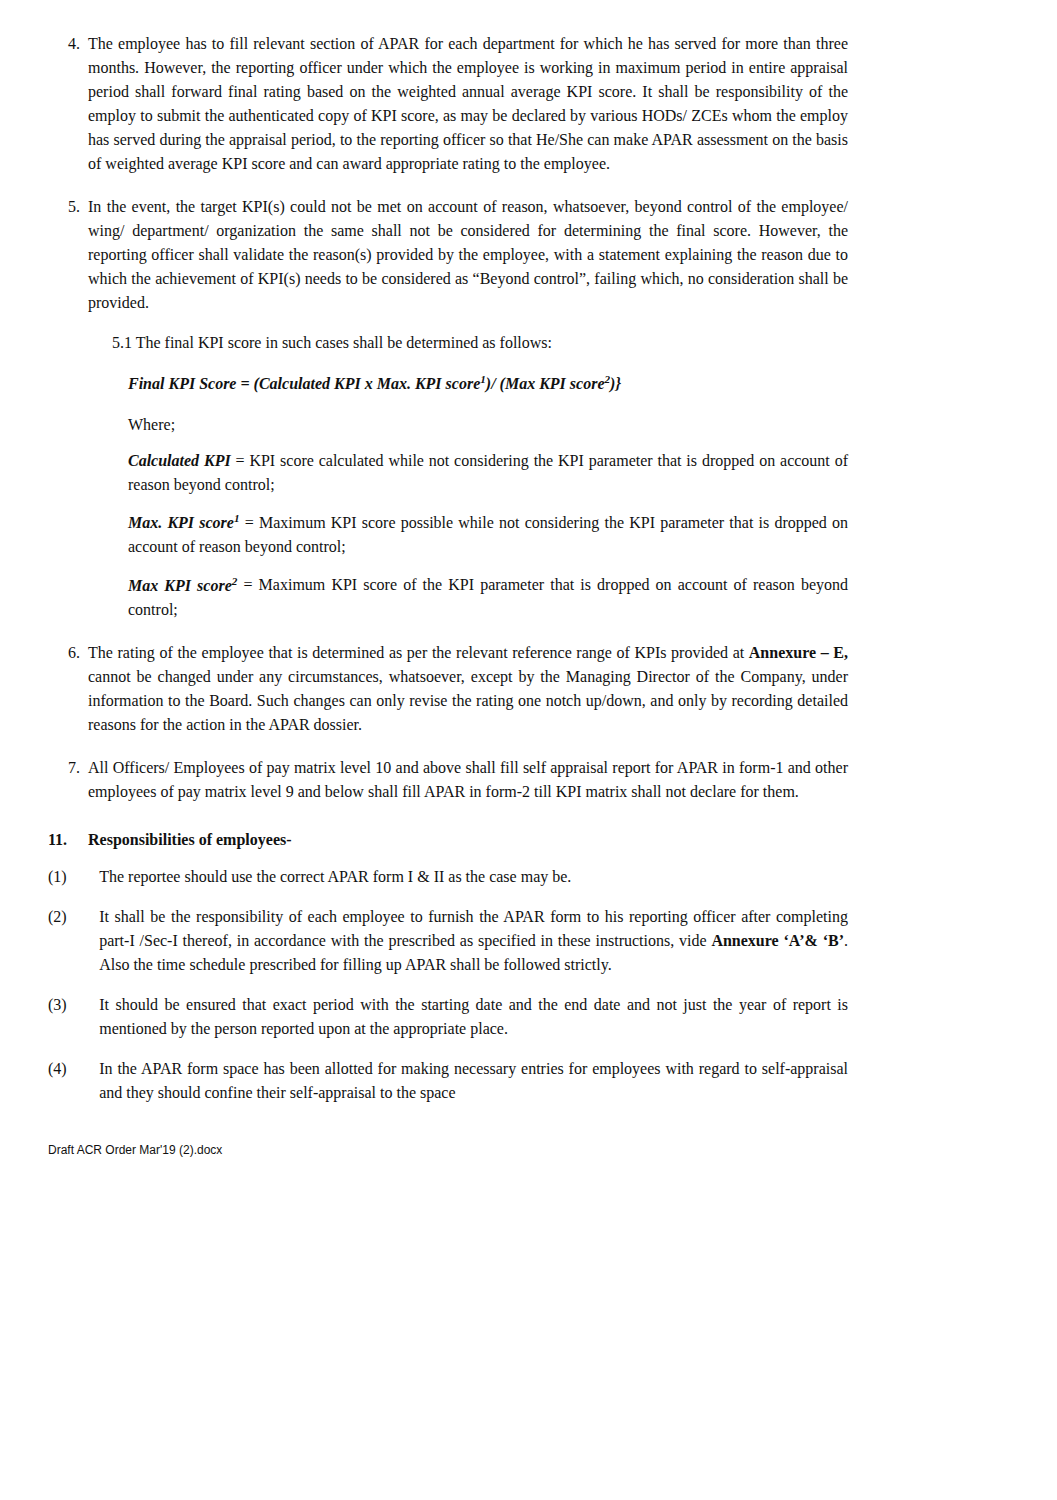4. The employee has to fill relevant section of APAR for each department for which he has served for more than three months. However, the reporting officer under which the employee is working in maximum period in entire appraisal period shall forward final rating based on the weighted annual average KPI score. It shall be responsibility of the employ to submit the authenticated copy of KPI score, as may be declared by various HODs/ ZCEs whom the employ has served during the appraisal period, to the reporting officer so that He/She can make APAR assessment on the basis of weighted average KPI score and can award appropriate rating to the employee.
5. In the event, the target KPI(s) could not be met on account of reason, whatsoever, beyond control of the employee/ wing/ department/ organization the same shall not be considered for determining the final score. However, the reporting officer shall validate the reason(s) provided by the employee, with a statement explaining the reason due to which the achievement of KPI(s) needs to be considered as “Beyond control”, failing which, no consideration shall be provided.
5.1 The final KPI score in such cases shall be determined as follows:
Final KPI Score = (Calculated KPI x Max. KPI score1)/ (Max KPI score2)}
Where;
Calculated KPI = KPI score calculated while not considering the KPI parameter that is dropped on account of reason beyond control;
Max. KPI score1 = Maximum KPI score possible while not considering the KPI parameter that is dropped on account of reason beyond control;
Max KPI score2 = Maximum KPI score of the KPI parameter that is dropped on account of reason beyond control;
6. The rating of the employee that is determined as per the relevant reference range of KPIs provided at Annexure – E, cannot be changed under any circumstances, whatsoever, except by the Managing Director of the Company, under information to the Board. Such changes can only revise the rating one notch up/down, and only by recording detailed reasons for the action in the APAR dossier.
7. All Officers/ Employees of pay matrix level 10 and above shall fill self appraisal report for APAR in form-1 and other employees of pay matrix level 9 and below shall fill APAR in form-2 till KPI matrix shall not declare for them.
11. Responsibilities of employees-
(1) The reportee should use the correct APAR form I & II as the case may be.
(2) It shall be the responsibility of each employee to furnish the APAR form to his reporting officer after completing part-I /Sec-I thereof, in accordance with the prescribed as specified in these instructions, vide Annexure ‘A’& ‘B’. Also the time schedule prescribed for filling up APAR shall be followed strictly.
(3) It should be ensured that exact period with the starting date and the end date and not just the year of report is mentioned by the person reported upon at the appropriate place.
(4) In the APAR form space has been allotted for making necessary entries for employees with regard to self-appraisal and they should confine their self-appraisal to the space
Draft ACR Order Mar'19 (2).docx